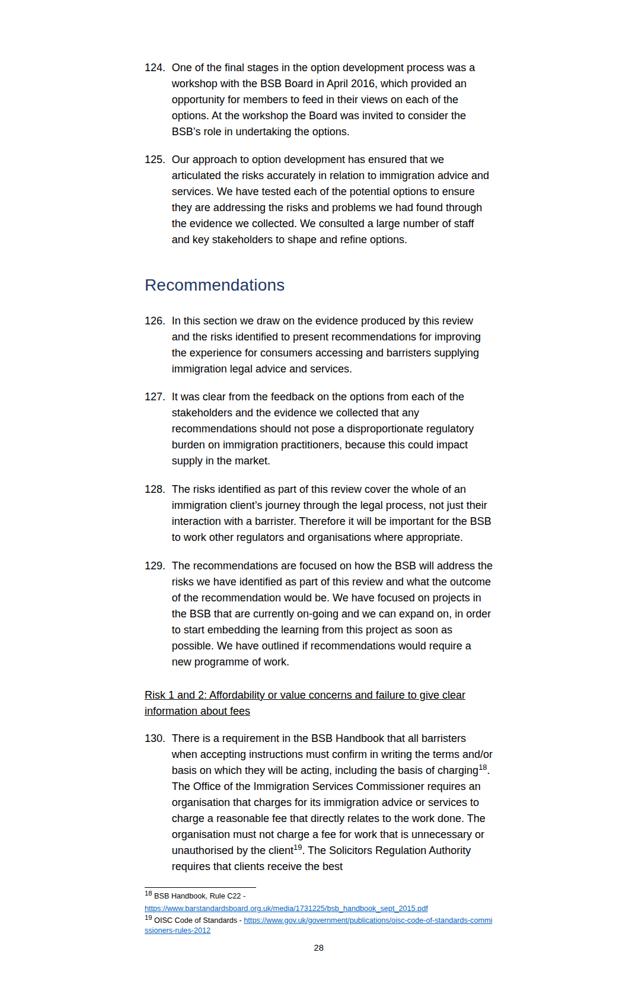124. One of the final stages in the option development process was a workshop with the BSB Board in April 2016, which provided an opportunity for members to feed in their views on each of the options. At the workshop the Board was invited to consider the BSB’s role in undertaking the options.
125. Our approach to option development has ensured that we articulated the risks accurately in relation to immigration advice and services. We have tested each of the potential options to ensure they are addressing the risks and problems we had found through the evidence we collected. We consulted a large number of staff and key stakeholders to shape and refine options.
Recommendations
126. In this section we draw on the evidence produced by this review and the risks identified to present recommendations for improving the experience for consumers accessing and barristers supplying immigration legal advice and services.
127. It was clear from the feedback on the options from each of the stakeholders and the evidence we collected that any recommendations should not pose a disproportionate regulatory burden on immigration practitioners, because this could impact supply in the market.
128. The risks identified as part of this review cover the whole of an immigration client’s journey through the legal process, not just their interaction with a barrister. Therefore it will be important for the BSB to work other regulators and organisations where appropriate.
129. The recommendations are focused on how the BSB will address the risks we have identified as part of this review and what the outcome of the recommendation would be. We have focused on projects in the BSB that are currently on-going and we can expand on, in order to start embedding the learning from this project as soon as possible. We have outlined if recommendations would require a new programme of work.
Risk 1 and 2: Affordability or value concerns and failure to give clear information about fees
130. There is a requirement in the BSB Handbook that all barristers when accepting instructions must confirm in writing the terms and/or basis on which they will be acting, including the basis of charging18. The Office of the Immigration Services Commissioner requires an organisation that charges for its immigration advice or services to charge a reasonable fee that directly relates to the work done. The organisation must not charge a fee for work that is unnecessary or unauthorised by the client19. The Solicitors Regulation Authority requires that clients receive the best
18 BSB Handbook, Rule C22 -
https://www.barstandardsboard.org.uk/media/1731225/bsb_handbook_sept_2015.pdf
19 OISC Code of Standards - https://www.gov.uk/government/publications/oisc-code-of-standards-commissioners-rules-2012
28